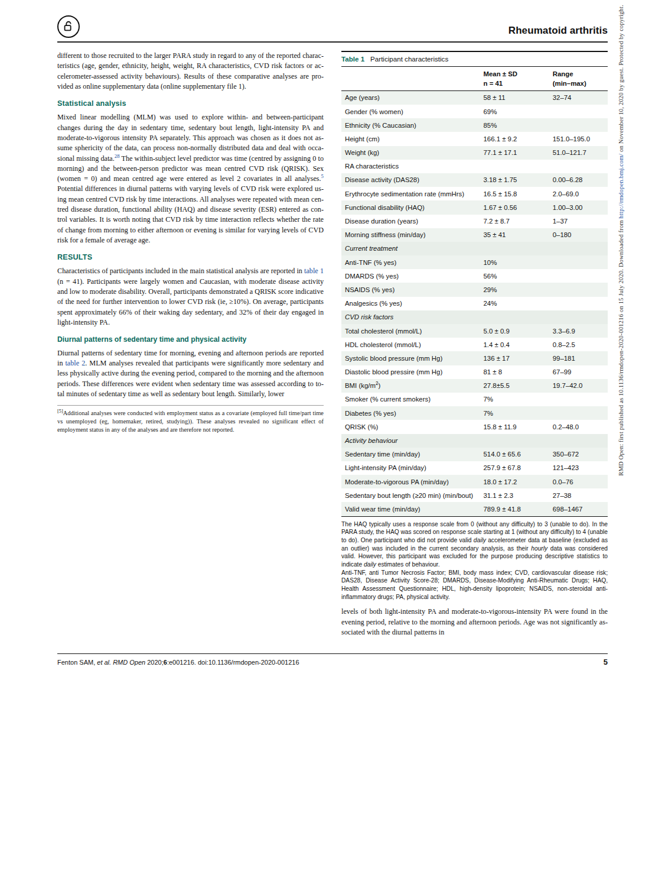RMD Open: first published as 10.1136/rmdopen-2020-001216 on 15 July 2020. Downloaded from http://rmdopen.bmj.com/ on November 10, 2020 by guest. Protected by copyright.
Rheumatoid arthritis
different to those recruited to the larger PARA study in regard to any of the reported characteristics (age, gender, ethnicity, height, weight, RA characteristics, CVD risk factors or accelerometer-assessed activity behaviours). Results of these comparative analyses are provided as online supplementary data (online supplementary file 1).
Statistical analysis
Mixed linear modelling (MLM) was used to explore within- and between-participant changes during the day in sedentary time, sedentary bout length, light-intensity PA and moderate-to-vigorous intensity PA separately. This approach was chosen as it does not assume sphericity of the data, can process non-normally distributed data and deal with occasional missing data.28 The within-subject level predictor was time (centred by assigning 0 to morning) and the between-person predictor was mean centred CVD risk (QRISK). Sex (women = 0) and mean centred age were entered as level 2 covariates in all analyses.5 Potential differences in diurnal patterns with varying levels of CVD risk were explored using mean centred CVD risk by time interactions. All analyses were repeated with mean centred disease duration, functional ability (HAQ) and disease severity (ESR) entered as control variables. It is worth noting that CVD risk by time interaction reflects whether the rate of change from morning to either afternoon or evening is similar for varying levels of CVD risk for a female of average age.
Results
Characteristics of participants included in the main statistical analysis are reported in table 1 (n = 41). Participants were largely women and Caucasian, with moderate disease activity and low to moderate disability. Overall, participants demonstrated a QRISK score indicative of the need for further intervention to lower CVD risk (ie, ≥10%). On average, participants spent approximately 66% of their waking day sedentary, and 32% of their day engaged in light-intensity PA.
Diurnal patterns of sedentary time and physical activity
Diurnal patterns of sedentary time for morning, evening and afternoon periods are reported in table 2. MLM analyses revealed that participants were significantly more sedentary and less physically active during the evening period, compared to the morning and the afternoon periods. These differences were evident when sedentary time was assessed according to total minutes of sedentary time as well as sedentary bout length. Similarly, lower
[5]Additional analyses were conducted with employment status as a covariate (employed full time/part time vs unemployed (eg, homemaker, retired, studying)). These analyses revealed no significant effect of employment status in any of the analyses and are therefore not reported.
Table 1 Participant characteristics
| | Mean ± SD n = 41 | Range (min–max) |
| --- | --- | --- |
| Age (years) | 58 ± 11 | 32–74 |
| Gender (% women) | 69% | |
| Ethnicity (% Caucasian) | 85% | |
| Height (cm) | 166.1 ± 9.2 | 151.0–195.0 |
| Weight (kg) | 77.1 ± 17.1 | 51.0–121.7 |
| RA characteristics | | |
| Disease activity (DAS28) | 3.18 ± 1.75 | 0.00–6.28 |
| Erythrocyte sedimentation rate (mmHrs) | 16.5 ± 15.8 | 2.0–69.0 |
| Functional disability (HAQ) | 1.67 ± 0.56 | 1.00–3.00 |
| Disease duration (years) | 7.2 ± 8.7 | 1–37 |
| Morning stiffness (min/day) | 35 ± 41 | 0–180 |
| Current treatment | | |
| Anti-TNF (% yes) | 10% | |
| DMARDS (% yes) | 56% | |
| NSAIDS (% yes) | 29% | |
| Analgesics (% yes) | 24% | |
| CVD risk factors | | |
| Total cholesterol (mmol/L) | 5.0 ± 0.9 | 3.3–6.9 |
| HDL cholesterol (mmol/L) | 1.4 ± 0.4 | 0.8–2.5 |
| Systolic blood pressure (mm Hg) | 136 ± 17 | 99–181 |
| Diastolic blood pressire (mm Hg) | 81 ± 8 | 67–99 |
| BMI (kg/m 2 ) | 27.8±5.5 | 19.7–42.0 |
| Smoker (% current smokers) | 7% | |
| Diabetes (% yes) | 7% | |
| QRISK (%) | 15.8 ± 11.9 | 0.2–48.0 |
| Activity behaviour | | |
| Sedentary time (min/day) | 514.0 ± 65.6 | 350–672 |
| Light-intensity PA (min/day) | 257.9 ± 67.8 | 121–423 |
| Moderate-to-vigorous PA (min/day) | 18.0 ± 17.2 | 0.0–76 |
| Sedentary bout length (≥20 min) (min/bout) | 31.1 ± 2.3 | 27–38 |
| Valid wear time (min/day) | 789.9 ± 41.8 | 698–1467 |
The HAQ typically uses a response scale from 0 (without any difficulty) to 3 (unable to do). In the PARA study, the HAQ was scored on response scale starting at 1 (without any difficulty) to 4 (unable to do). One participant who did not provide valid daily accelerometer data at baseline (excluded as an outlier) was included in the current secondary analysis, as their hourly data was considered valid. However, this participant was excluded for the purpose producing descriptive statistics to indicate daily estimates of behaviour.
Anti-TNF, anti Tumor Necrosis Factor; BMI, body mass index; CVD, cardiovascular disease risk; DAS28, Disease Activity Score-28; DMARDS, Disease-Modifying Anti-Rheumatic Drugs; HAQ, Health Assessment Questionnaire; HDL, high-density lipoprotein; NSAIDS, non-steroidal anti-inflammatory drugs; PA, physical activity.
levels of both light-intensity PA and moderate-to-vigorous-intensity PA were found in the evening period, relative to the morning and afternoon periods. Age was not significantly associated with the diurnal patterns in
Fenton SAM, et al. RMD Open 2020;6:e001216. doi:10.1136/rmdopen-2020-001216
5